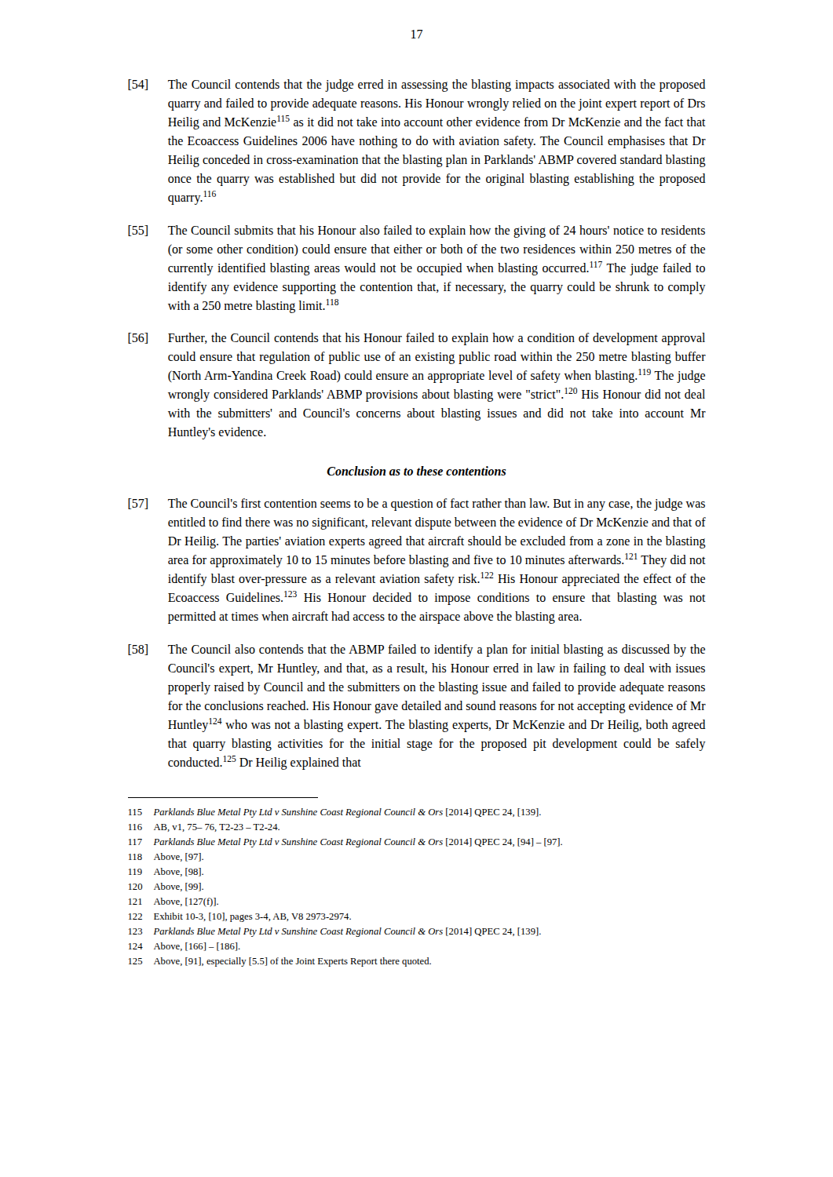17
[54]
The Council contends that the judge erred in assessing the blasting impacts associated with the proposed quarry and failed to provide adequate reasons. His Honour wrongly relied on the joint expert report of Drs Heilig and McKenzie115 as it did not take into account other evidence from Dr McKenzie and the fact that the Ecoaccess Guidelines 2006 have nothing to do with aviation safety. The Council emphasises that Dr Heilig conceded in cross-examination that the blasting plan in Parklands' ABMP covered standard blasting once the quarry was established but did not provide for the original blasting establishing the proposed quarry.116
[55]
The Council submits that his Honour also failed to explain how the giving of 24 hours' notice to residents (or some other condition) could ensure that either or both of the two residences within 250 metres of the currently identified blasting areas would not be occupied when blasting occurred.117 The judge failed to identify any evidence supporting the contention that, if necessary, the quarry could be shrunk to comply with a 250 metre blasting limit.118
[56]
Further, the Council contends that his Honour failed to explain how a condition of development approval could ensure that regulation of public use of an existing public road within the 250 metre blasting buffer (North Arm-Yandina Creek Road) could ensure an appropriate level of safety when blasting.119 The judge wrongly considered Parklands' ABMP provisions about blasting were "strict".120 His Honour did not deal with the submitters' and Council's concerns about blasting issues and did not take into account Mr Huntley's evidence.
Conclusion as to these contentions
[57]
The Council's first contention seems to be a question of fact rather than law. But in any case, the judge was entitled to find there was no significant, relevant dispute between the evidence of Dr McKenzie and that of Dr Heilig. The parties' aviation experts agreed that aircraft should be excluded from a zone in the blasting area for approximately 10 to 15 minutes before blasting and five to 10 minutes afterwards.121 They did not identify blast over-pressure as a relevant aviation safety risk.122 His Honour appreciated the effect of the Ecoaccess Guidelines.123 His Honour decided to impose conditions to ensure that blasting was not permitted at times when aircraft had access to the airspace above the blasting area.
[58]
The Council also contends that the ABMP failed to identify a plan for initial blasting as discussed by the Council's expert, Mr Huntley, and that, as a result, his Honour erred in law in failing to deal with issues properly raised by Council and the submitters on the blasting issue and failed to provide adequate reasons for the conclusions reached. His Honour gave detailed and sound reasons for not accepting evidence of Mr Huntley124 who was not a blasting expert. The blasting experts, Dr McKenzie and Dr Heilig, both agreed that quarry blasting activities for the initial stage for the proposed pit development could be safely conducted.125 Dr Heilig explained that
115
Parklands Blue Metal Pty Ltd v Sunshine Coast Regional Council & Ors [2014] QPEC 24, [139].
116
AB, v1, 75– 76, T2-23 – T2-24.
117
Parklands Blue Metal Pty Ltd v Sunshine Coast Regional Council & Ors [2014] QPEC 24, [94] – [97].
118
Above, [97].
119
Above, [98].
120
Above, [99].
121
Above, [127(f)].
122
Exhibit 10-3, [10], pages 3-4, AB, V8 2973-2974.
123
Parklands Blue Metal Pty Ltd v Sunshine Coast Regional Council & Ors [2014] QPEC 24, [139].
124
Above, [166] – [186].
125
Above, [91], especially [5.5] of the Joint Experts Report there quoted.